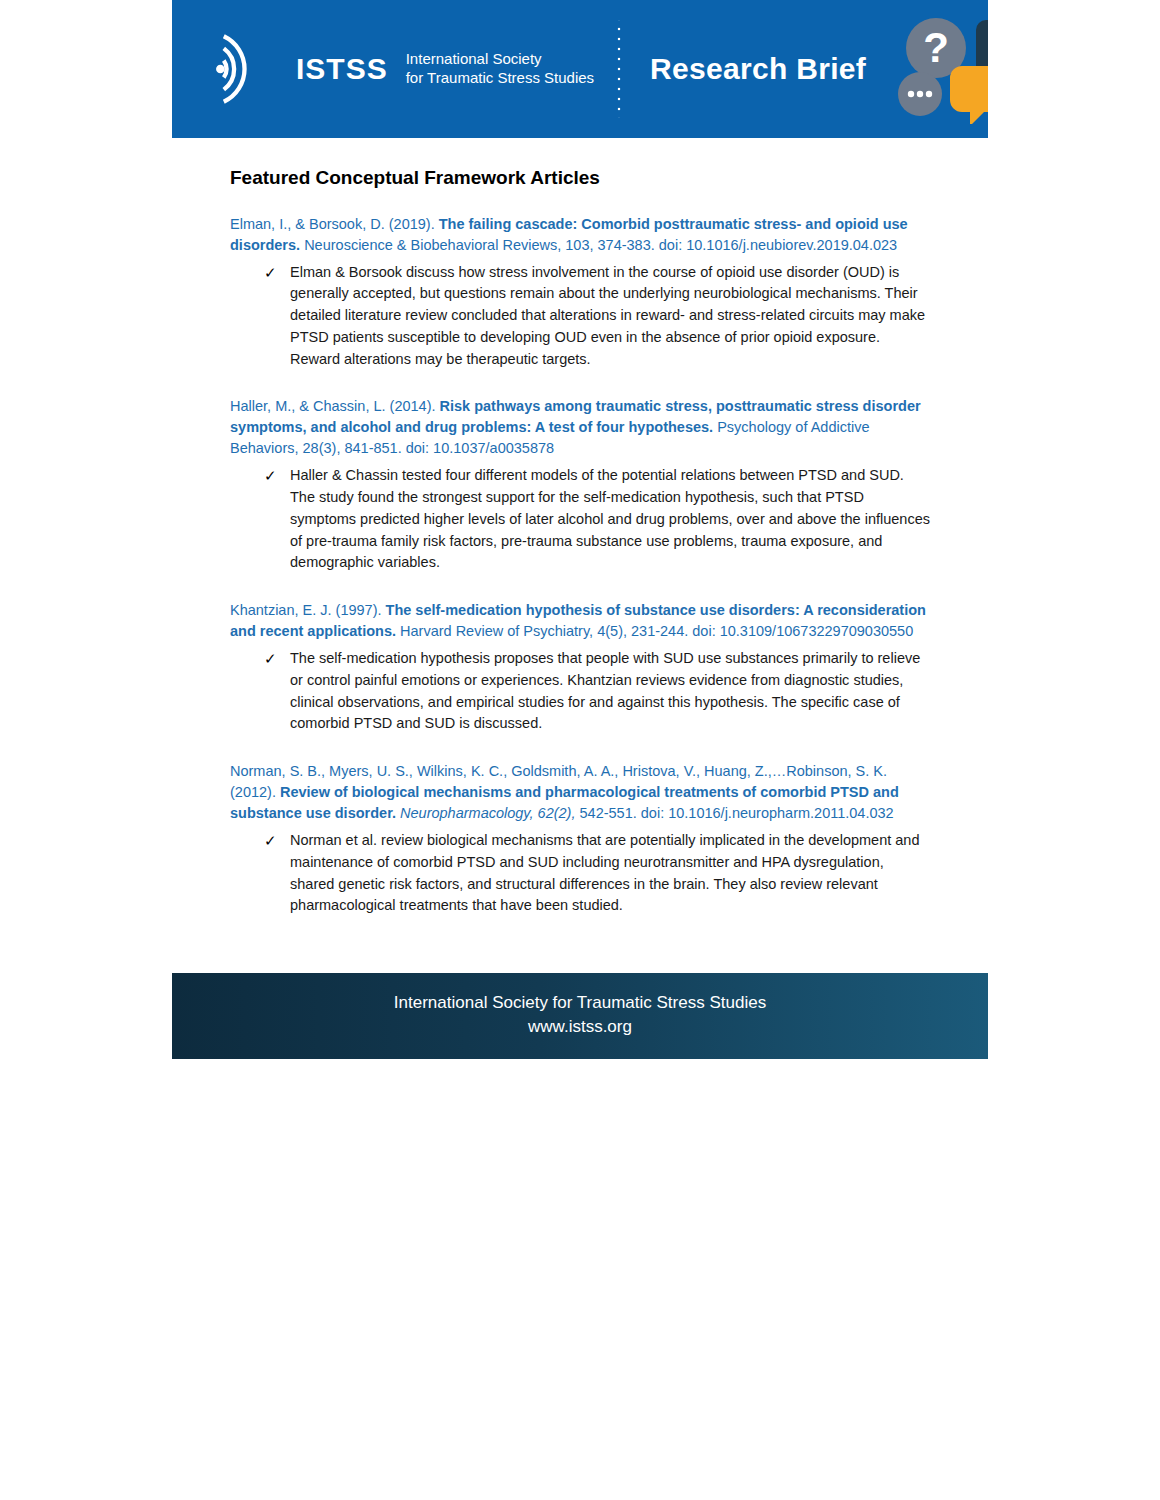ISTSS
International Society
for Traumatic Stress Studies
Research Brief
? ! i
Featured Conceptual Framework Articles
Elman, I., & Borsook, D. (2019). The failing cascade: Comorbid posttraumatic stress- and opioid use disorders. Neuroscience & Biobehavioral Reviews, 103, 374-383. doi: 10.1016/j.neubiorev.2019.04.023
Elman & Borsook discuss how stress involvement in the course of opioid use disorder (OUD) is generally accepted, but questions remain about the underlying neurobiological mechanisms. Their detailed literature review concluded that alterations in reward- and stress-related circuits may make PTSD patients susceptible to developing OUD even in the absence of prior opioid exposure. Reward alterations may be therapeutic targets.
Haller, M., & Chassin, L. (2014). Risk pathways among traumatic stress, posttraumatic stress disorder symptoms, and alcohol and drug problems: A test of four hypotheses. Psychology of Addictive Behaviors, 28(3), 841-851. doi: 10.1037/a0035878
Haller & Chassin tested four different models of the potential relations between PTSD and SUD. The study found the strongest support for the self-medication hypothesis, such that PTSD symptoms predicted higher levels of later alcohol and drug problems, over and above the influences of pre-trauma family risk factors, pre-trauma substance use problems, trauma exposure, and demographic variables.
Khantzian, E. J. (1997). The self-medication hypothesis of substance use disorders: A reconsideration and recent applications. Harvard Review of Psychiatry, 4(5), 231-244. doi: 10.3109/10673229709030550
The self-medication hypothesis proposes that people with SUD use substances primarily to relieve or control painful emotions or experiences. Khantzian reviews evidence from diagnostic studies, clinical observations, and empirical studies for and against this hypothesis. The specific case of comorbid PTSD and SUD is discussed.
Norman, S. B., Myers, U. S., Wilkins, K. C., Goldsmith, A. A., Hristova, V., Huang, Z.,…Robinson, S. K. (2012). Review of biological mechanisms and pharmacological treatments of comorbid PTSD and substance use disorder. Neuropharmacology, 62(2), 542-551. doi: 10.1016/j.neuropharm.2011.04.032
Norman et al. review biological mechanisms that are potentially implicated in the development and maintenance of comorbid PTSD and SUD including neurotransmitter and HPA dysregulation, shared genetic risk factors, and structural differences in the brain. They also review relevant pharmacological treatments that have been studied.
International Society for Traumatic Stress Studies www.istss.org